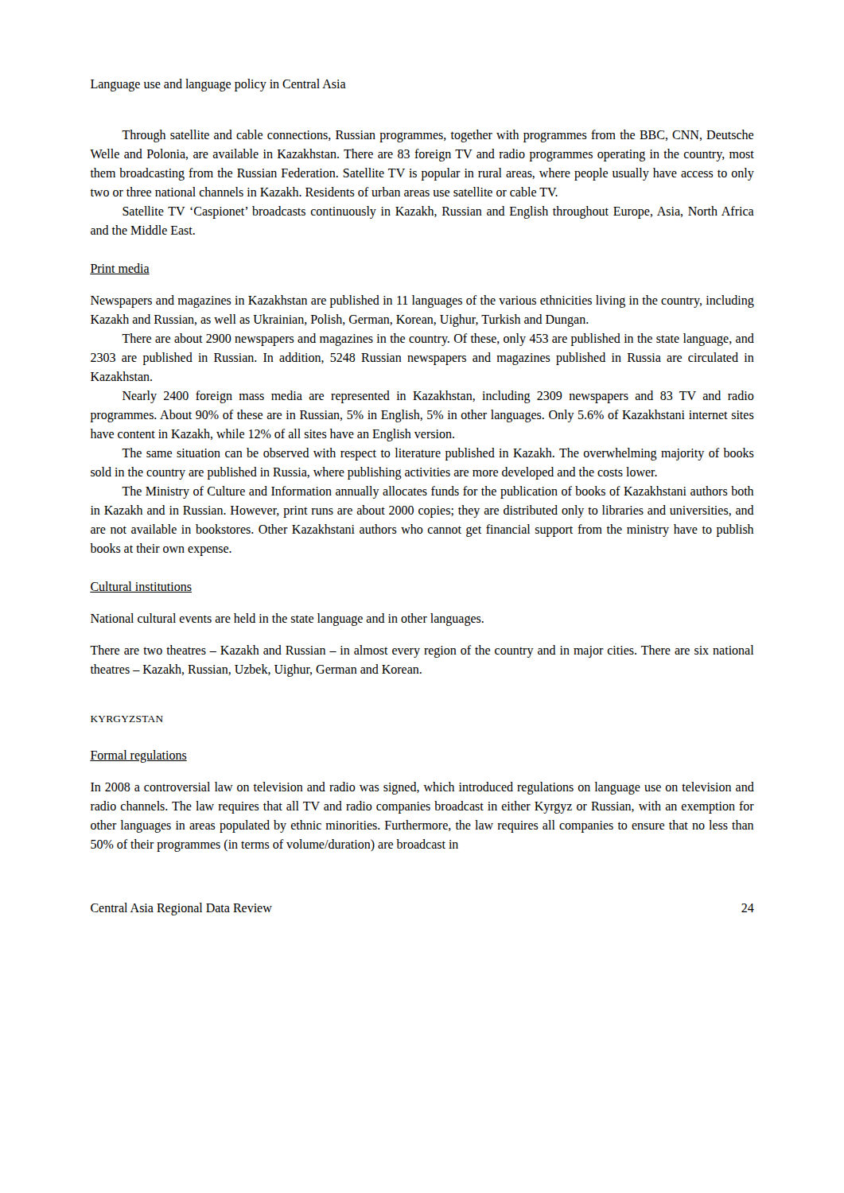Language use and language policy in Central Asia
Through satellite and cable connections, Russian programmes, together with programmes from the BBC, CNN, Deutsche Welle and Polonia, are available in Kazakhstan. There are 83 foreign TV and radio programmes operating in the country, most them broadcasting from the Russian Federation. Satellite TV is popular in rural areas, where people usually have access to only two or three national channels in Kazakh. Residents of urban areas use satellite or cable TV.
Satellite TV ‘Caspionet’ broadcasts continuously in Kazakh, Russian and English throughout Europe, Asia, North Africa and the Middle East.
Print media
Newspapers and magazines in Kazakhstan are published in 11 languages of the various ethnicities living in the country, including Kazakh and Russian, as well as Ukrainian, Polish, German, Korean, Uighur, Turkish and Dungan.
There are about 2900 newspapers and magazines in the country. Of these, only 453 are published in the state language, and 2303 are published in Russian. In addition, 5248 Russian newspapers and magazines published in Russia are circulated in Kazakhstan.
Nearly 2400 foreign mass media are represented in Kazakhstan, including 2309 newspapers and 83 TV and radio programmes. About 90% of these are in Russian, 5% in English, 5% in other languages. Only 5.6% of Kazakhstani internet sites have content in Kazakh, while 12% of all sites have an English version.
The same situation can be observed with respect to literature published in Kazakh. The overwhelming majority of books sold in the country are published in Russia, where publishing activities are more developed and the costs lower.
The Ministry of Culture and Information annually allocates funds for the publication of books of Kazakhstani authors both in Kazakh and in Russian. However, print runs are about 2000 copies; they are distributed only to libraries and universities, and are not available in bookstores. Other Kazakhstani authors who cannot get financial support from the ministry have to publish books at their own expense.
Cultural institutions
National cultural events are held in the state language and in other languages.
There are two theatres – Kazakh and Russian – in almost every region of the country and in major cities. There are six national theatres – Kazakh, Russian, Uzbek, Uighur, German and Korean.
Kyrgyzstan
Formal regulations
In 2008 a controversial law on television and radio was signed, which introduced regulations on language use on television and radio channels. The law requires that all TV and radio companies broadcast in either Kyrgyz or Russian, with an exemption for other languages in areas populated by ethnic minorities. Furthermore, the law requires all companies to ensure that no less than 50% of their programmes (in terms of volume/duration) are broadcast in
Central Asia Regional Data Review 24